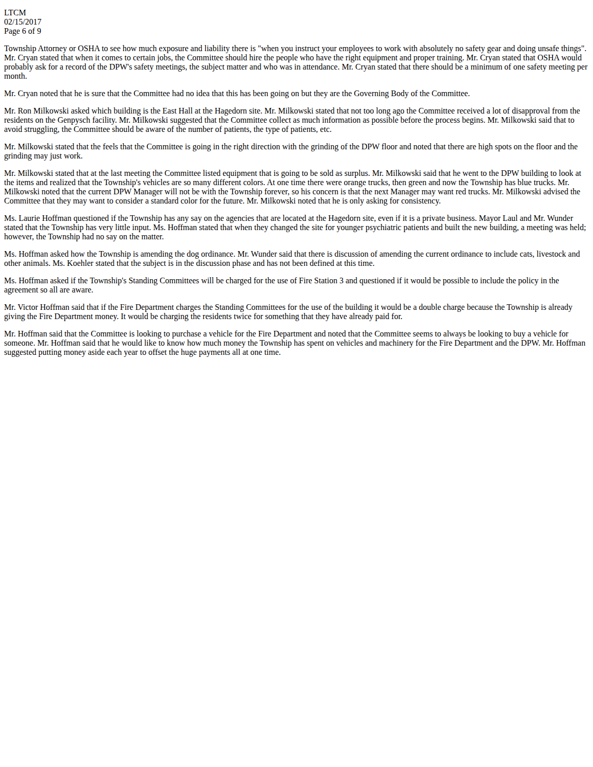LTCM
02/15/2017
Page 6 of 9
Township Attorney or OSHA to see how much exposure and liability there is "when you instruct your employees to work with absolutely no safety gear and doing unsafe things". Mr. Cryan stated that when it comes to certain jobs, the Committee should hire the people who have the right equipment and proper training. Mr. Cryan stated that OSHA would probably ask for a record of the DPW's safety meetings, the subject matter and who was in attendance. Mr. Cryan stated that there should be a minimum of one safety meeting per month.
Mr. Cryan noted that he is sure that the Committee had no idea that this has been going on but they are the Governing Body of the Committee.
Mr. Ron Milkowski asked which building is the East Hall at the Hagedorn site. Mr. Milkowski stated that not too long ago the Committee received a lot of disapproval from the residents on the Genpysch facility. Mr. Milkowski suggested that the Committee collect as much information as possible before the process begins. Mr. Milkowski said that to avoid struggling, the Committee should be aware of the number of patients, the type of patients, etc.
Mr. Milkowski stated that the feels that the Committee is going in the right direction with the grinding of the DPW floor and noted that there are high spots on the floor and the grinding may just work.
Mr. Milkowski stated that at the last meeting the Committee listed equipment that is going to be sold as surplus. Mr. Milkowski said that he went to the DPW building to look at the items and realized that the Township's vehicles are so many different colors. At one time there were orange trucks, then green and now the Township has blue trucks. Mr. Milkowski noted that the current DPW Manager will not be with the Township forever, so his concern is that the next Manager may want red trucks. Mr. Milkowski advised the Committee that they may want to consider a standard color for the future. Mr. Milkowski noted that he is only asking for consistency.
Ms. Laurie Hoffman questioned if the Township has any say on the agencies that are located at the Hagedorn site, even if it is a private business. Mayor Laul and Mr. Wunder stated that the Township has very little input. Ms. Hoffman stated that when they changed the site for younger psychiatric patients and built the new building, a meeting was held; however, the Township had no say on the matter.
Ms. Hoffman asked how the Township is amending the dog ordinance. Mr. Wunder said that there is discussion of amending the current ordinance to include cats, livestock and other animals. Ms. Koehler stated that the subject is in the discussion phase and has not been defined at this time.
Ms. Hoffman asked if the Township's Standing Committees will be charged for the use of Fire Station 3 and questioned if it would be possible to include the policy in the agreement so all are aware.
Mr. Victor Hoffman said that if the Fire Department charges the Standing Committees for the use of the building it would be a double charge because the Township is already giving the Fire Department money. It would be charging the residents twice for something that they have already paid for.
Mr. Hoffman said that the Committee is looking to purchase a vehicle for the Fire Department and noted that the Committee seems to always be looking to buy a vehicle for someone. Mr. Hoffman said that he would like to know how much money the Township has spent on vehicles and machinery for the Fire Department and the DPW. Mr. Hoffman suggested putting money aside each year to offset the huge payments all at one time.